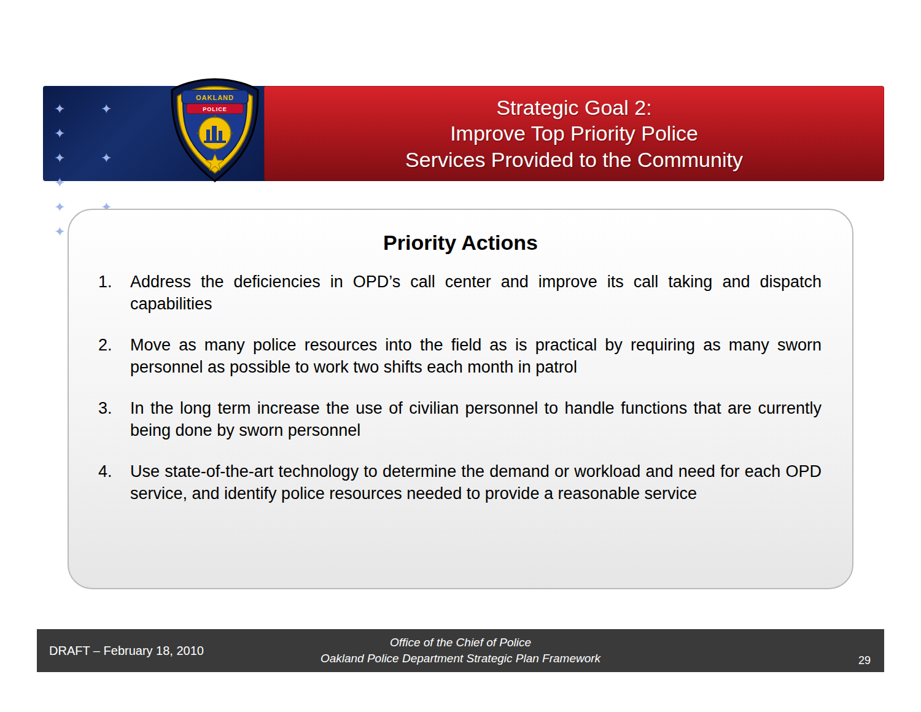✦ ✦ ✦
✦ ✦ ✦
✦ ✦ ✦
Strategic Goal 2:
Improve Top Priority Police
Services Provided to the Community
OAKLAND POLICE
Priority Actions
Address the deficiencies in OPD’s call center and improve its call taking and dispatch capabilities
Move as many police resources into the field as is practical by requiring as many sworn personnel as possible to work two shifts each month in patrol
In the long term increase the use of civilian personnel to handle functions that are currently being done by sworn personnel
Use state-of-the-art technology to determine the demand or workload and need for each OPD service, and identify police resources needed to provide a reasonable service
DRAFT – February 18, 2010
Office of the Chief of Police
Oakland Police Department Strategic Plan Framework
29